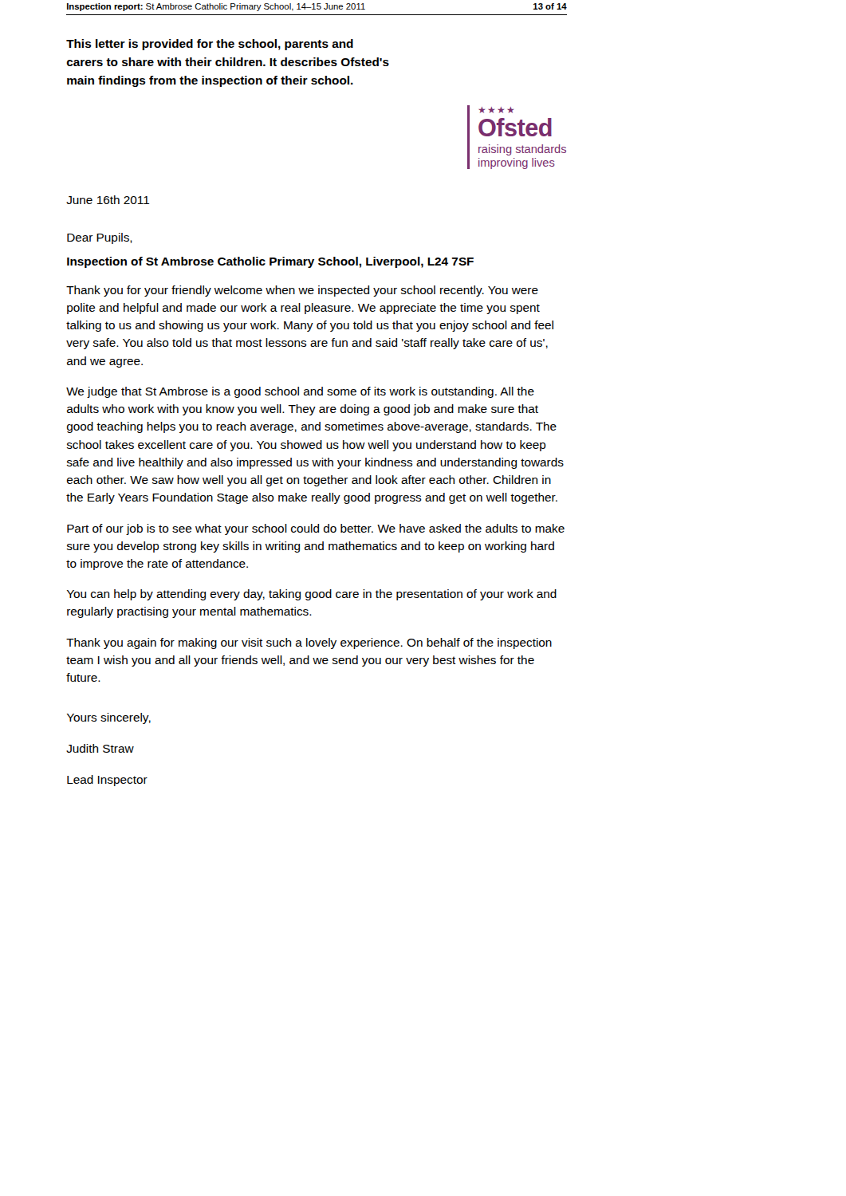Inspection report: St Ambrose Catholic Primary School, 14–15 June 2011
13 of 14
This letter is provided for the school, parents and
carers to share with their children. It describes Ofsted's
main findings from the inspection of their school.
★★★★
Ofsted
raising standards
improving lives
June 16th 2011
Dear Pupils,
Inspection of St Ambrose Catholic Primary School, Liverpool, L24 7SF
Thank you for your friendly welcome when we inspected your school recently. You were polite and helpful and made our work a real pleasure. We appreciate the time you spent talking to us and showing us your work. Many of you told us that you enjoy school and feel very safe. You also told us that most lessons are fun and said 'staff really take care of us', and we agree.
We judge that St Ambrose is a good school and some of its work is outstanding. All the adults who work with you know you well. They are doing a good job and make sure that good teaching helps you to reach average, and sometimes above-average, standards. The school takes excellent care of you. You showed us how well you understand how to keep safe and live healthily and also impressed us with your kindness and understanding towards each other. We saw how well you all get on together and look after each other. Children in the Early Years Foundation Stage also make really good progress and get on well together.
Part of our job is to see what your school could do better. We have asked the adults to make sure you develop strong key skills in writing and mathematics and to keep on working hard to improve the rate of attendance.
You can help by attending every day, taking good care in the presentation of your work and regularly practising your mental mathematics.
Thank you again for making our visit such a lovely experience. On behalf of the inspection team I wish you and all your friends well, and we send you our very best wishes for the future.
Yours sincerely,
Judith Straw
Lead Inspector